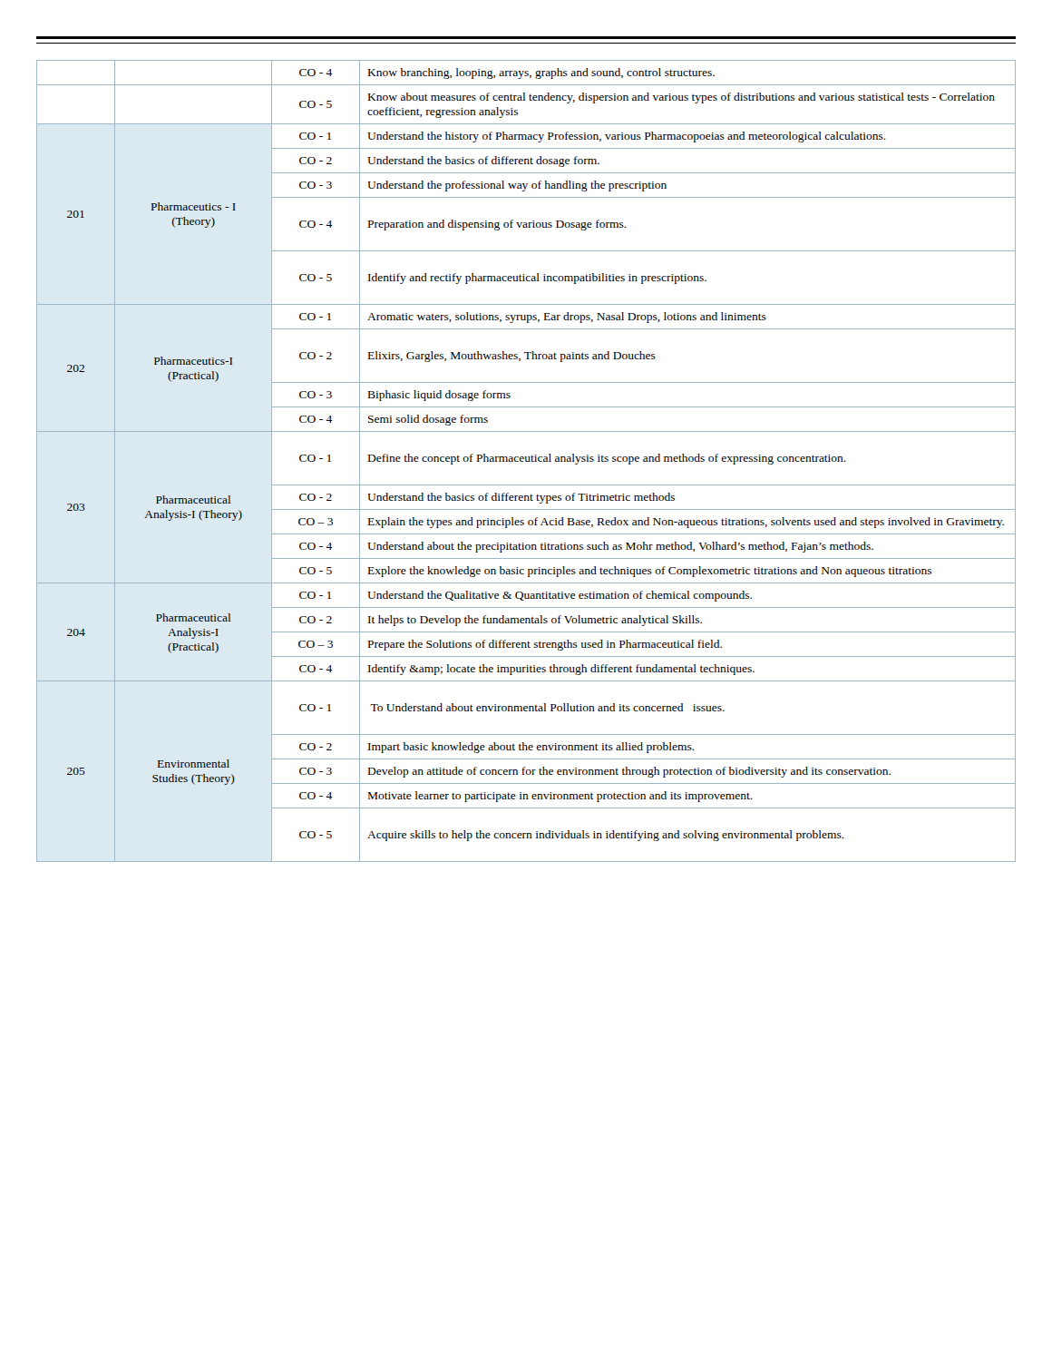| | | CO - 4 | Know branching, looping, arrays, graphs and sound, control structures. |
| | | CO - 5 | Know about measures of central tendency, dispersion and various types of distributions and various statistical tests - Correlation coefficient, regression analysis |
| 201 | Pharmaceutics - I (Theory) | CO - 1 | Understand the history of Pharmacy Profession, various Pharmacopoeias and meteorological calculations. |
| CO - 2 | Understand the basics of different dosage form. |
| CO - 3 | Understand the professional way of handling the prescription |
| CO - 4 | Preparation and dispensing of various Dosage forms. |
| CO - 5 | Identify and rectify pharmaceutical incompatibilities in prescriptions. |
| 202 | Pharmaceutics-I (Practical) | CO - 1 | Aromatic waters, solutions, syrups, Ear drops, Nasal Drops, lotions and liniments |
| CO - 2 | Elixirs, Gargles, Mouthwashes, Throat paints and Douches |
| CO - 3 | Biphasic liquid dosage forms |
| CO - 4 | Semi solid dosage forms |
| 203 | Pharmaceutical Analysis-I (Theory) | CO - 1 | Define the concept of Pharmaceutical analysis its scope and methods of expressing concentration. |
| CO - 2 | Understand the basics of different types of Titrimetric methods |
| CO – 3 | Explain the types and principles of Acid Base, Redox and Non-aqueous titrations, solvents used and steps involved in Gravimetry. |
| CO - 4 | Understand about the precipitation titrations such as Mohr method, Volhard’s method, Fajan’s methods. |
| CO - 5 | Explore the knowledge on basic principles and techniques of Complexometric titrations and Non aqueous titrations |
| 204 | Pharmaceutical Analysis-I (Practical) | CO - 1 | Understand the Qualitative & Quantitative estimation of chemical compounds. |
| CO - 2 | It helps to Develop the fundamentals of Volumetric analytical Skills. |
| CO – 3 | Prepare the Solutions of different strengths used in Pharmaceutical field. |
| CO - 4 | Identify &amp; locate the impurities through different fundamental techniques. |
| 205 | Environmental Studies (Theory) | CO - 1 | To Understand about environmental Pollution and its concerned issues. |
| CO - 2 | Impart basic knowledge about the environment its allied problems. |
| CO - 3 | Develop an attitude of concern for the environment through protection of biodiversity and its conservation. |
| CO - 4 | Motivate learner to participate in environment protection and its improvement. |
| CO - 5 | Acquire skills to help the concern individuals in identifying and solving environmental problems. |